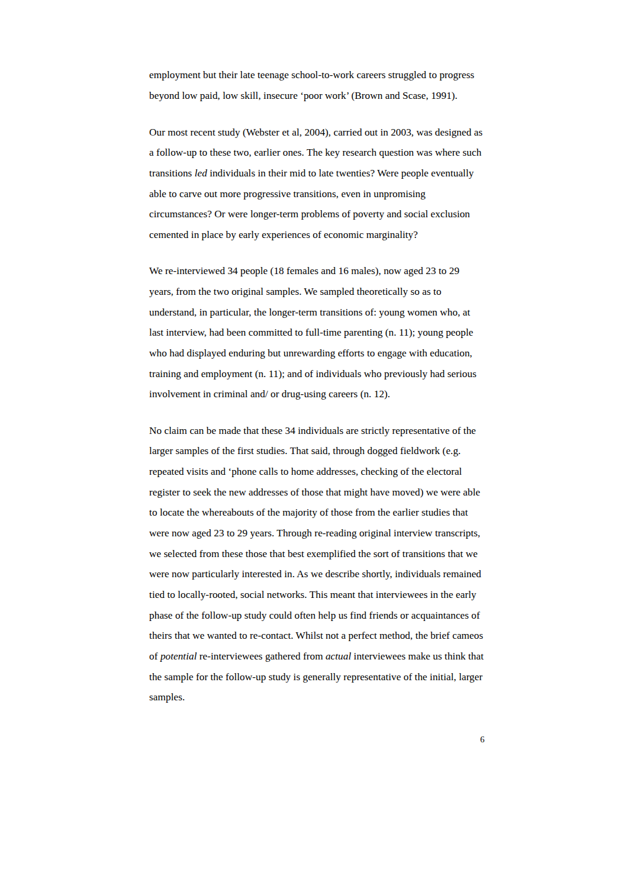employment but their late teenage school-to-work careers struggled to progress beyond low paid, low skill, insecure ‘poor work’ (Brown and Scase, 1991).
Our most recent study (Webster et al, 2004), carried out in 2003, was designed as a follow-up to these two, earlier ones. The key research question was where such transitions led individuals in their mid to late twenties? Were people eventually able to carve out more progressive transitions, even in unpromising circumstances? Or were longer-term problems of poverty and social exclusion cemented in place by early experiences of economic marginality?
We re-interviewed 34 people (18 females and 16 males), now aged 23 to 29 years, from the two original samples. We sampled theoretically so as to understand, in particular, the longer-term transitions of: young women who, at last interview, had been committed to full-time parenting (n. 11); young people who had displayed enduring but unrewarding efforts to engage with education, training and employment (n. 11); and of individuals who previously had serious involvement in criminal and/ or drug-using careers (n. 12).
No claim can be made that these 34 individuals are strictly representative of the larger samples of the first studies. That said, through dogged fieldwork (e.g. repeated visits and ‘phone calls to home addresses, checking of the electoral register to seek the new addresses of those that might have moved) we were able to locate the whereabouts of the majority of those from the earlier studies that were now aged 23 to 29 years. Through re-reading original interview transcripts, we selected from these those that best exemplified the sort of transitions that we were now particularly interested in. As we describe shortly, individuals remained tied to locally-rooted, social networks. This meant that interviewees in the early phase of the follow-up study could often help us find friends or acquaintances of theirs that we wanted to re-contact. Whilst not a perfect method, the brief cameos of potential re-interviewees gathered from actual interviewees make us think that the sample for the follow-up study is generally representative of the initial, larger samples.
6